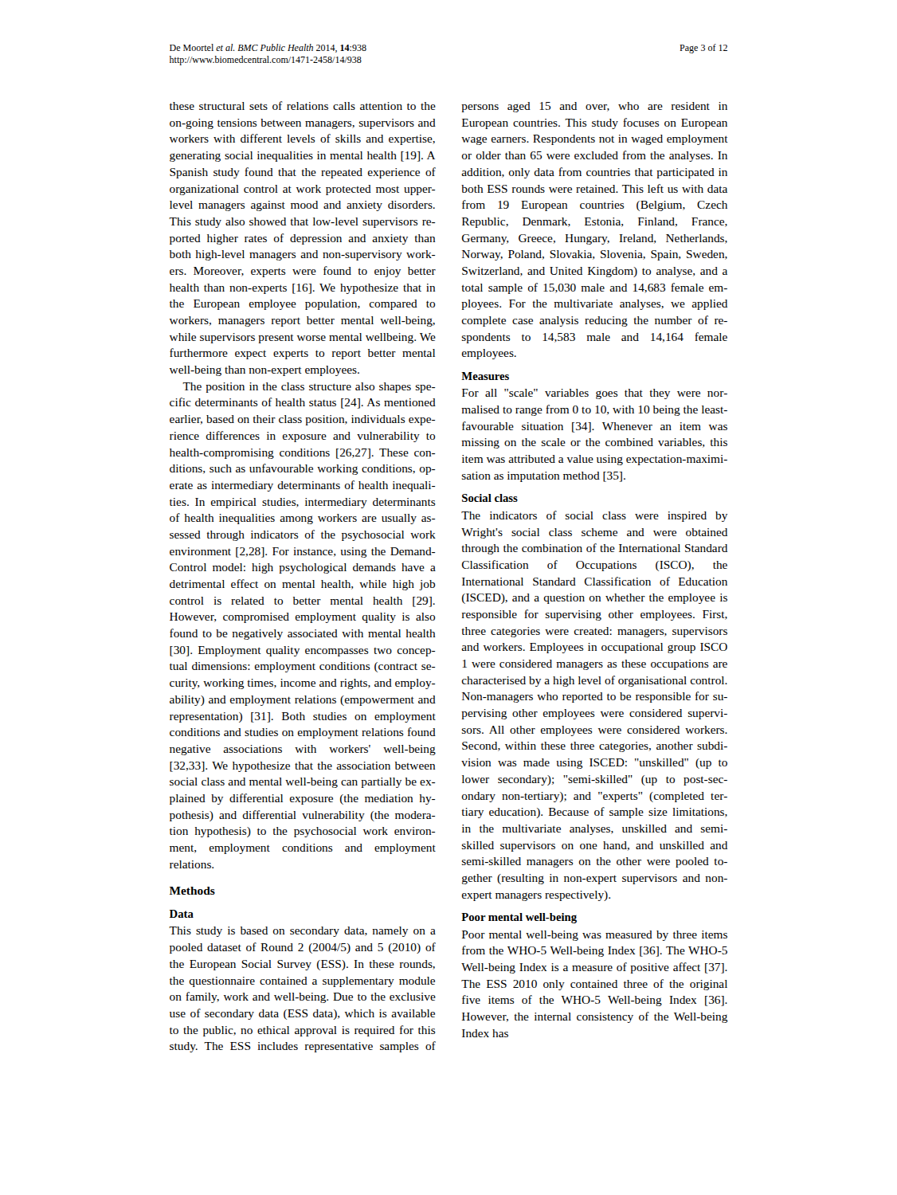De Moortel et al. BMC Public Health 2014, 14:938
http://www.biomedcentral.com/1471-2458/14/938
Page 3 of 12
these structural sets of relations calls attention to the on-going tensions between managers, supervisors and workers with different levels of skills and expertise, generating social inequalities in mental health [19]. A Spanish study found that the repeated experience of organizational control at work protected most upper-level managers against mood and anxiety disorders. This study also showed that low-level supervisors reported higher rates of depression and anxiety than both high-level managers and non-supervisory workers. Moreover, experts were found to enjoy better health than non-experts [16]. We hypothesize that in the European employee population, compared to workers, managers report better mental well-being, while supervisors present worse mental wellbeing. We furthermore expect experts to report better mental well-being than non-expert employees.
The position in the class structure also shapes specific determinants of health status [24]. As mentioned earlier, based on their class position, individuals experience differences in exposure and vulnerability to health-compromising conditions [26,27]. These conditions, such as unfavourable working conditions, operate as intermediary determinants of health inequalities. In empirical studies, intermediary determinants of health inequalities among workers are usually assessed through indicators of the psychosocial work environment [2,28]. For instance, using the Demand-Control model: high psychological demands have a detrimental effect on mental health, while high job control is related to better mental health [29]. However, compromised employment quality is also found to be negatively associated with mental health [30]. Employment quality encompasses two conceptual dimensions: employment conditions (contract security, working times, income and rights, and employability) and employment relations (empowerment and representation) [31]. Both studies on employment conditions and studies on employment relations found negative associations with workers' well-being [32,33]. We hypothesize that the association between social class and mental well-being can partially be explained by differential exposure (the mediation hypothesis) and differential vulnerability (the moderation hypothesis) to the psychosocial work environment, employment conditions and employment relations.
Methods
Data
This study is based on secondary data, namely on a pooled dataset of Round 2 (2004/5) and 5 (2010) of the European Social Survey (ESS). In these rounds, the questionnaire contained a supplementary module on family, work and well-being. Due to the exclusive use of secondary data (ESS data), which is available to the public, no ethical approval is required for this study. The ESS includes representative samples of persons aged 15 and over, who are resident in European countries. This study focuses on European wage earners. Respondents not in waged employment or older than 65 were excluded from the analyses. In addition, only data from countries that participated in both ESS rounds were retained. This left us with data from 19 European countries (Belgium, Czech Republic, Denmark, Estonia, Finland, France, Germany, Greece, Hungary, Ireland, Netherlands, Norway, Poland, Slovakia, Slovenia, Spain, Sweden, Switzerland, and United Kingdom) to analyse, and a total sample of 15,030 male and 14,683 female employees. For the multivariate analyses, we applied complete case analysis reducing the number of respondents to 14,583 male and 14,164 female employees.
Measures
For all "scale" variables goes that they were normalised to range from 0 to 10, with 10 being the least-favourable situation [34]. Whenever an item was missing on the scale or the combined variables, this item was attributed a value using expectation-maximisation as imputation method [35].
Social class
The indicators of social class were inspired by Wright's social class scheme and were obtained through the combination of the International Standard Classification of Occupations (ISCO), the International Standard Classification of Education (ISCED), and a question on whether the employee is responsible for supervising other employees. First, three categories were created: managers, supervisors and workers. Employees in occupational group ISCO 1 were considered managers as these occupations are characterised by a high level of organisational control. Non-managers who reported to be responsible for supervising other employees were considered supervisors. All other employees were considered workers. Second, within these three categories, another subdivision was made using ISCED: "unskilled" (up to lower secondary); "semi-skilled" (up to post-secondary non-tertiary); and "experts" (completed tertiary education). Because of sample size limitations, in the multivariate analyses, unskilled and semi-skilled supervisors on one hand, and unskilled and semi-skilled managers on the other were pooled together (resulting in non-expert supervisors and non-expert managers respectively).
Poor mental well-being
Poor mental well-being was measured by three items from the WHO-5 Well-being Index [36]. The WHO-5 Well-being Index is a measure of positive affect [37]. The ESS 2010 only contained three of the original five items of the WHO-5 Well-being Index [36]. However, the internal consistency of the Well-being Index has